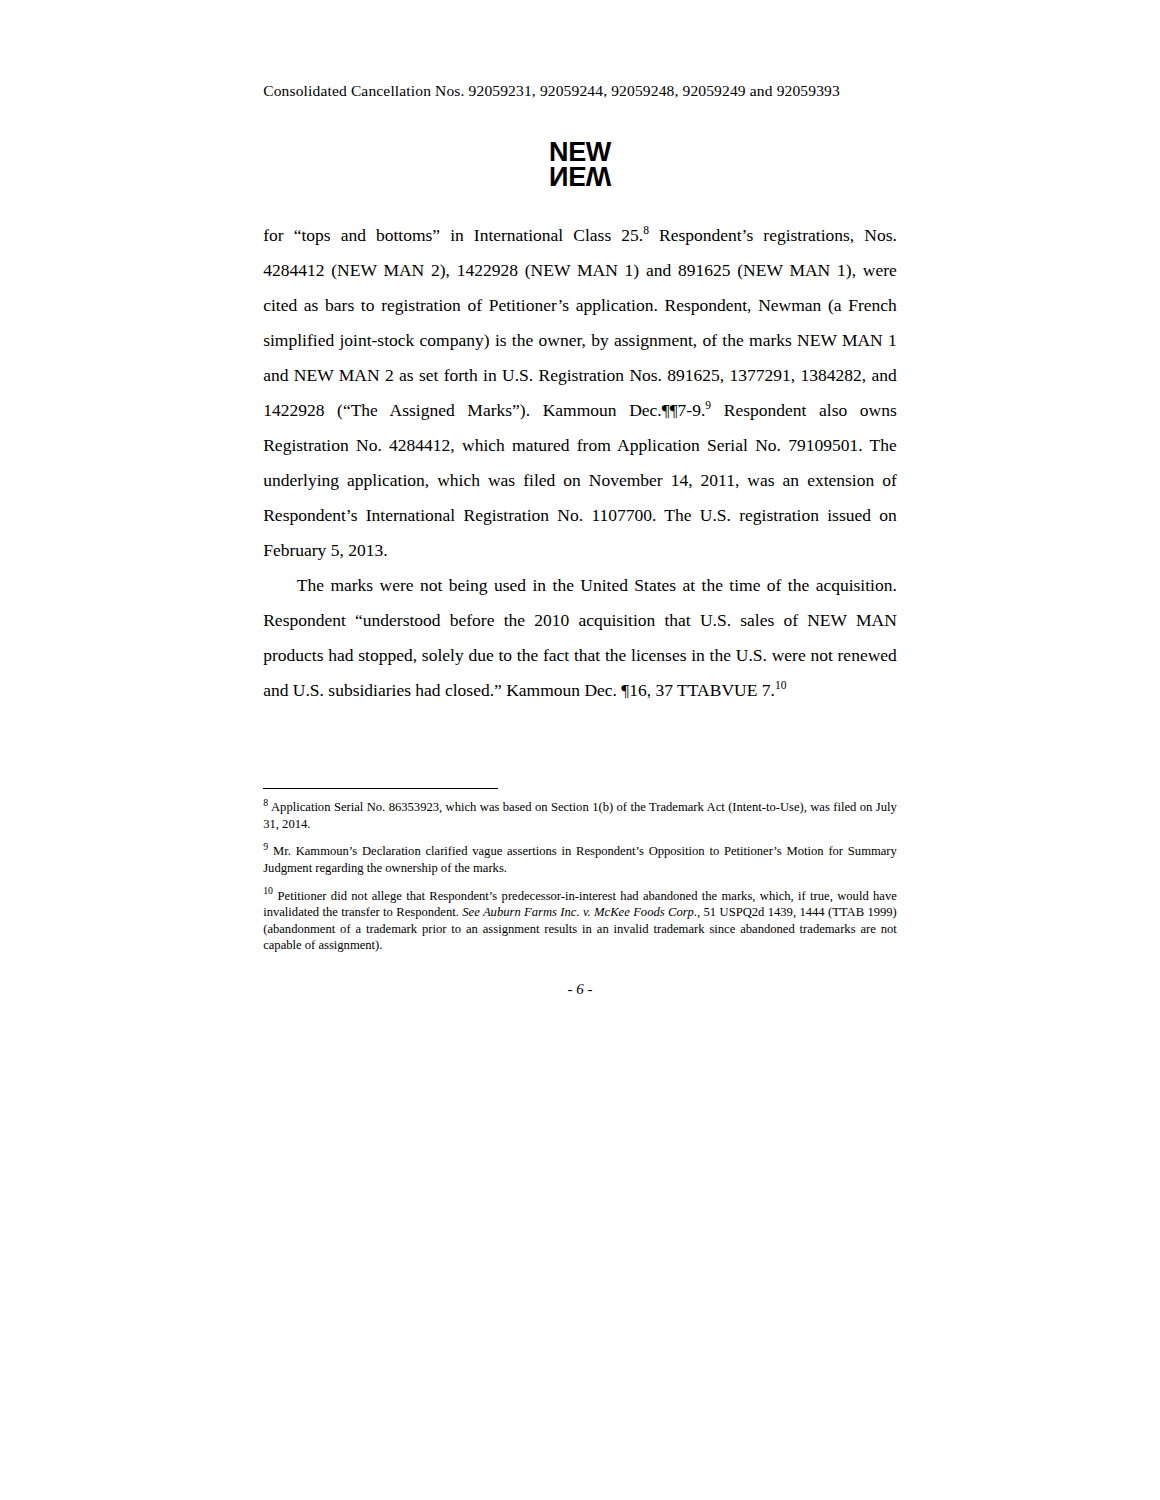Consolidated Cancellation Nos. 92059231, 92059244, 92059248, 92059249 and 92059393
NEW NEW
for “tops and bottoms” in International Class 25.8 Respondent’s registrations, Nos. 4284412 (NEW MAN 2), 1422928 (NEW MAN 1) and 891625 (NEW MAN 1), were cited as bars to registration of Petitioner’s application. Respondent, Newman (a French simplified joint-stock company) is the owner, by assignment, of the marks NEW MAN 1 and NEW MAN 2 as set forth in U.S. Registration Nos. 891625, 1377291, 1384282, and 1422928 (“The Assigned Marks”). Kammoun Dec.¶¶7-9.9 Respondent also owns Registration No. 4284412, which matured from Application Serial No. 79109501. The underlying application, which was filed on November 14, 2011, was an extension of Respondent’s International Registration No. 1107700. The U.S. registration issued on February 5, 2013.
The marks were not being used in the United States at the time of the acquisition. Respondent “understood before the 2010 acquisition that U.S. sales of NEW MAN products had stopped, solely due to the fact that the licenses in the U.S. were not renewed and U.S. subsidiaries had closed.” Kammoun Dec. ¶16, 37 TTABVUE 7.10
8 Application Serial No. 86353923, which was based on Section 1(b) of the Trademark Act (Intent-to-Use), was filed on July 31, 2014.
9 Mr. Kammoun’s Declaration clarified vague assertions in Respondent’s Opposition to Petitioner’s Motion for Summary Judgment regarding the ownership of the marks.
10 Petitioner did not allege that Respondent’s predecessor-in-interest had abandoned the marks, which, if true, would have invalidated the transfer to Respondent. See Auburn Farms Inc. v. McKee Foods Corp., 51 USPQ2d 1439, 1444 (TTAB 1999) (abandonment of a trademark prior to an assignment results in an invalid trademark since abandoned trademarks are not capable of assignment).
- 6 -